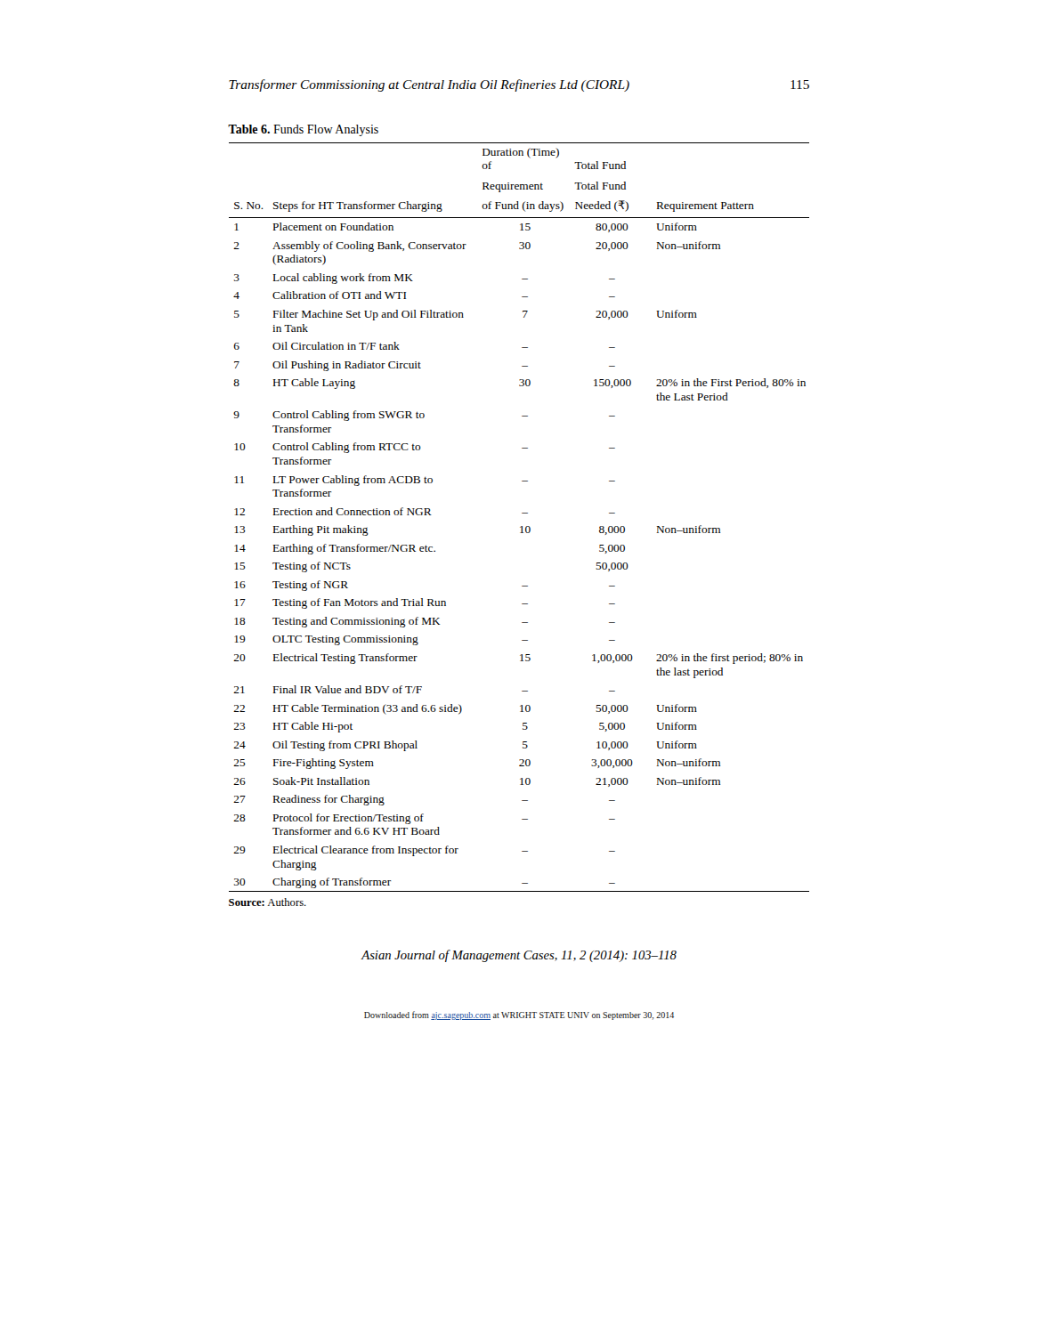Transformer Commissioning at Central India Oil Refineries Ltd (CIORL)
115
Table 6. Funds Flow Analysis
| | | Duration (Time) of | Total Fund | |
| --- | --- | --- | --- | --- |
| | | Requirement | Total Fund | |
| S. No. | Steps for HT Transformer Charging | of Fund (in days) | Needed (₹) | Requirement Pattern |
| 1 | Placement on Foundation | 15 | 80,000 | Uniform |
| 2 | Assembly of Cooling Bank, Conservator (Radiators) | 30 | 20,000 | Non–uniform |
| 3 | Local cabling work from MK | – | – | |
| 4 | Calibration of OTI and WTI | – | – | |
| 5 | Filter Machine Set Up and Oil Filtration in Tank | 7 | 20,000 | Uniform |
| 6 | Oil Circulation in T/F tank | – | – | |
| 7 | Oil Pushing in Radiator Circuit | – | – | |
| 8 | HT Cable Laying | 30 | 150,000 | 20% in the First Period, 80% in the Last Period |
| 9 | Control Cabling from SWGR to Transformer | – | – | |
| 10 | Control Cabling from RTCC to Transformer | – | – | |
| 11 | LT Power Cabling from ACDB to Transformer | – | – | |
| 12 | Erection and Connection of NGR | – | – | |
| 13 | Earthing Pit making | 10 | 8,000 | Non–uniform |
| 14 | Earthing of Transformer/NGR etc. | | 5,000 | |
| 15 | Testing of NCTs | | 50,000 | |
| 16 | Testing of NGR | – | – | |
| 17 | Testing of Fan Motors and Trial Run | – | – | |
| 18 | Testing and Commissioning of MK | – | – | |
| 19 | OLTC Testing Commissioning | – | – | |
| 20 | Electrical Testing Transformer | 15 | 1,00,000 | 20% in the first period; 80% in the last period |
| 21 | Final IR Value and BDV of T/F | – | – | |
| 22 | HT Cable Termination (33 and 6.6 side) | 10 | 50,000 | Uniform |
| 23 | HT Cable Hi-pot | 5 | 5,000 | Uniform |
| 24 | Oil Testing from CPRI Bhopal | 5 | 10,000 | Uniform |
| 25 | Fire-Fighting System | 20 | 3,00,000 | Non–uniform |
| 26 | Soak-Pit Installation | 10 | 21,000 | Non–uniform |
| 27 | Readiness for Charging | – | – | |
| 28 | Protocol for Erection/Testing of Transformer and 6.6 KV HT Board | – | – | |
| 29 | Electrical Clearance from Inspector for Charging | – | – | |
| 30 | Charging of Transformer | – | – | |
Source: Authors.
Asian Journal of Management Cases, 11, 2 (2014): 103–118
Downloaded from ajc.sagepub.com at WRIGHT STATE UNIV on September 30, 2014